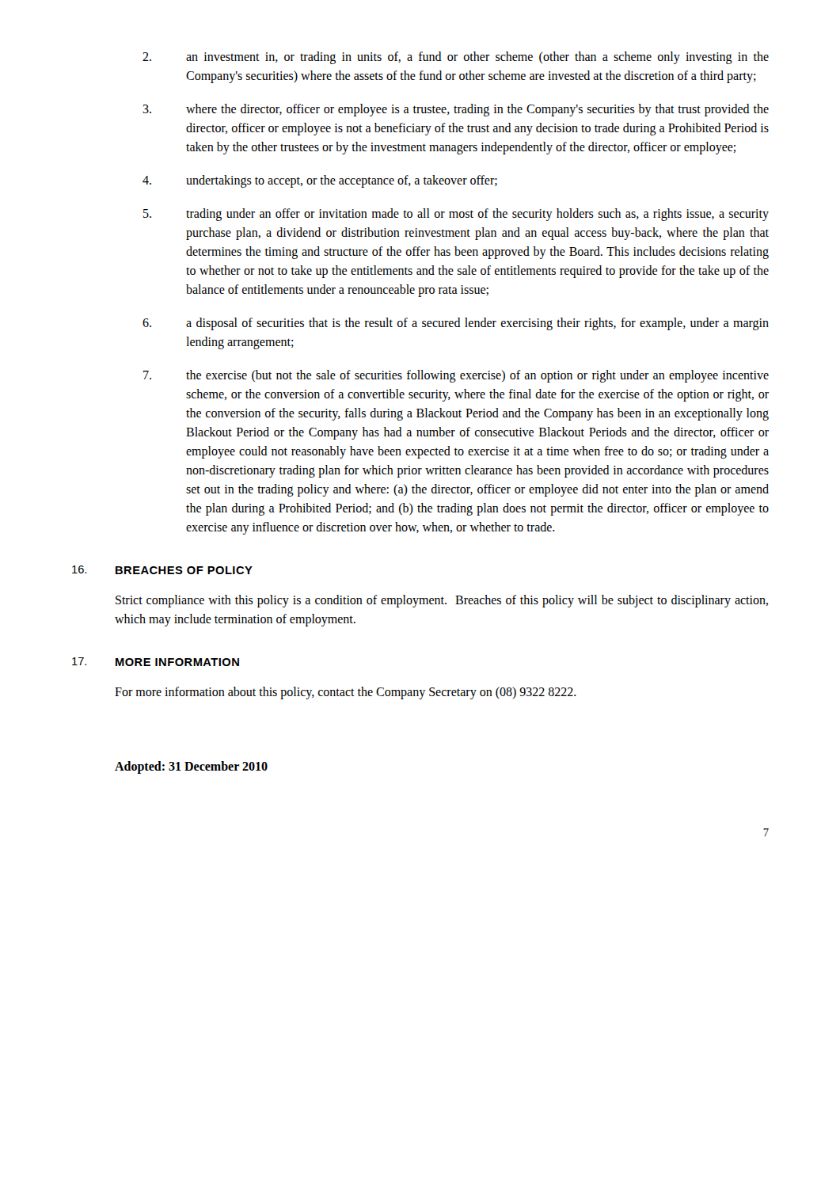an investment in, or trading in units of, a fund or other scheme (other than a scheme only investing in the Company's securities) where the assets of the fund or other scheme are invested at the discretion of a third party;
where the director, officer or employee is a trustee, trading in the Company's securities by that trust provided the director, officer or employee is not a beneficiary of the trust and any decision to trade during a Prohibited Period is taken by the other trustees or by the investment managers independently of the director, officer or employee;
undertakings to accept, or the acceptance of, a takeover offer;
trading under an offer or invitation made to all or most of the security holders such as, a rights issue, a security purchase plan, a dividend or distribution reinvestment plan and an equal access buy-back, where the plan that determines the timing and structure of the offer has been approved by the Board. This includes decisions relating to whether or not to take up the entitlements and the sale of entitlements required to provide for the take up of the balance of entitlements under a renounceable pro rata issue;
a disposal of securities that is the result of a secured lender exercising their rights, for example, under a margin lending arrangement;
the exercise (but not the sale of securities following exercise) of an option or right under an employee incentive scheme, or the conversion of a convertible security, where the final date for the exercise of the option or right, or the conversion of the security, falls during a Blackout Period and the Company has been in an exceptionally long Blackout Period or the Company has had a number of consecutive Blackout Periods and the director, officer or employee could not reasonably have been expected to exercise it at a time when free to do so; or trading under a non-discretionary trading plan for which prior written clearance has been provided in accordance with procedures set out in the trading policy and where: (a) the director, officer or employee did not enter into the plan or amend the plan during a Prohibited Period; and (b) the trading plan does not permit the director, officer or employee to exercise any influence or discretion over how, when, or whether to trade.
16.
BREACHES OF POLICY
Strict compliance with this policy is a condition of employment. Breaches of this policy will be subject to disciplinary action, which may include termination of employment.
17.
MORE INFORMATION
For more information about this policy, contact the Company Secretary on (08) 9322 8222.
Adopted: 31 December 2010
7